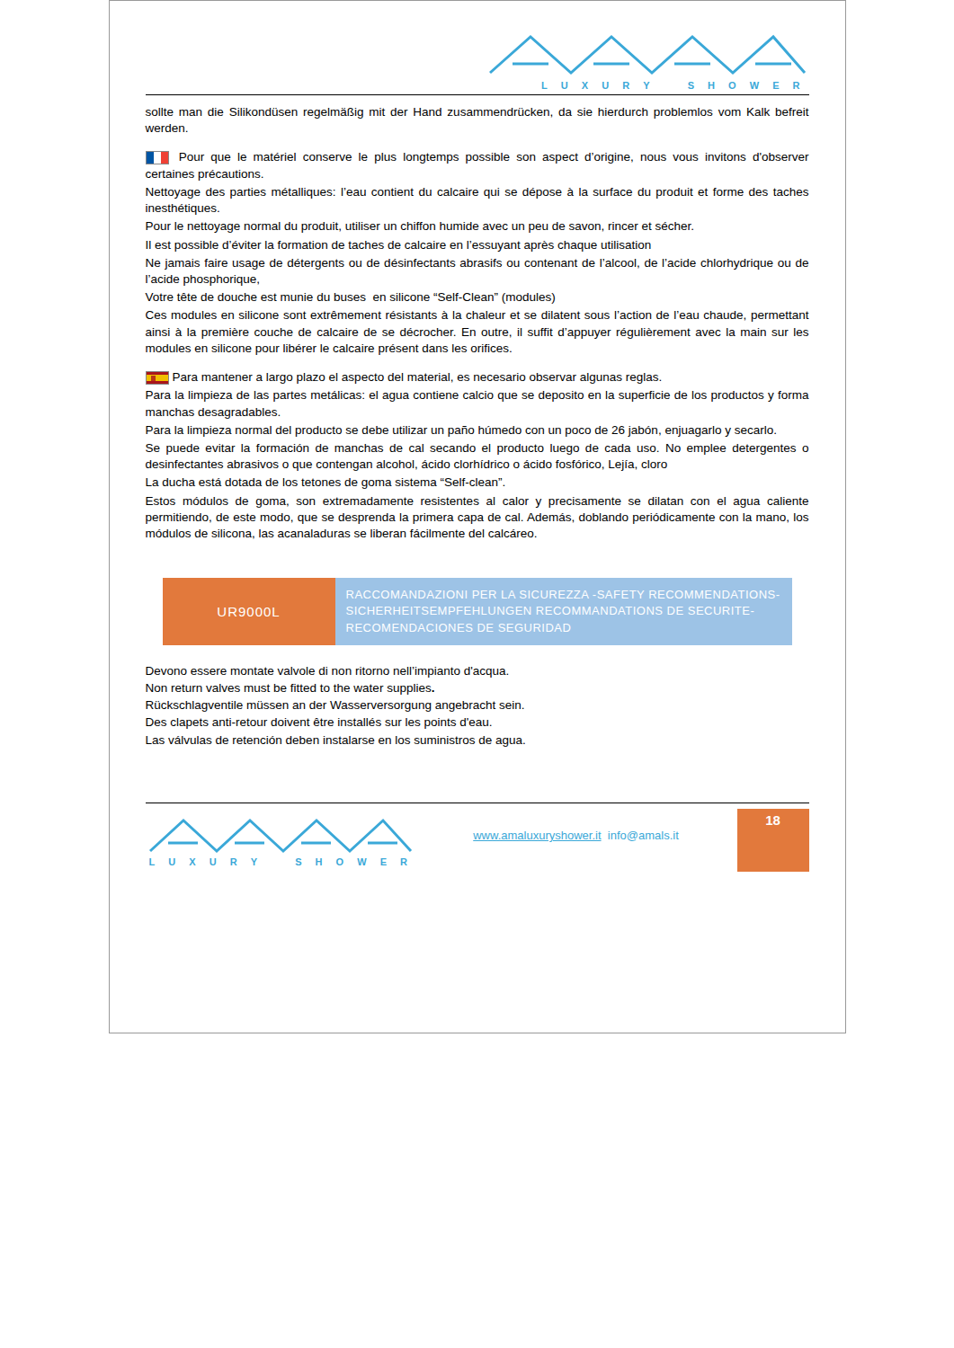L U X U R Y S H O W E R
sollte man die Silikondüsen regelmäßig mit der Hand zusammendrücken, da sie hierdurch problemlos vom Kalk befreit werden.
Pour que le matériel conserve le plus longtemps possible son aspect d’origine, nous vous invitons d'observer certaines précautions.
Nettoyage des parties métalliques: l’eau contient du calcaire qui se dépose à la surface du produit et forme des taches inesthétiques.
Pour le nettoyage normal du produit, utiliser un chiffon humide avec un peu de savon, rincer et sécher.
Il est possible d’éviter la formation de taches de calcaire en l’essuyant après chaque utilisation
Ne jamais faire usage de détergents ou de désinfectants abrasifs ou contenant de l’alcool, de l’acide chlorhydrique ou de l’acide phosphorique,
Votre tête de douche est munie du buses en silicone “Self-Clean” (modules)
Ces modules en silicone sont extrêmement résistants à la chaleur et se dilatent sous l’action de l’eau chaude, permettant ainsi à la première couche de calcaire de se décrocher. En outre, il suffit d’appuyer régulièrement avec la main sur les modules en silicone pour libérer le calcaire présent dans les orifices.
Para mantener a largo plazo el aspecto del material, es necesario observar algunas reglas.
Para la limpieza de las partes metálicas: el agua contiene calcio que se deposito en la superficie de los productos y forma manchas desagradables.
Para la limpieza normal del producto se debe utilizar un paño húmedo con un poco de 26 jabón, enjuagarlo y secarlo.
Se puede evitar la formación de manchas de cal secando el producto luego de cada uso. No emplee detergentes o desinfectantes abrasivos o que contengan alcohol, ácido clorhídrico o ácido fosfórico, Lejía, cloro
La ducha está dotada de los tetones de goma sistema “Self-clean”.
Estos módulos de goma, son extremadamente resistentes al calor y precisamente se dilatan con el agua caliente permitiendo, de este modo, que se desprenda la primera capa de cal. Además, doblando periódicamente con la mano, los módulos de silicona, las acanaladuras se liberan fácilmente del calcáreo.
| UR9000L | RACCOMANDAZIONI PER LA SICUREZZA -SAFETY RECOMMENDATIONS- SICHERHEITSEMPFEHLUNGEN RECOMMANDATIONS DE SECURITE- RECOMENDACIONES DE SEGURIDAD |
Devono essere montate valvole di non ritorno nell’impianto d'acqua.
Non return valves must be fitted to the water supplies.
Rückschlagventile müssen an der Wasserversorgung angebracht sein.
Des clapets anti-retour doivent être installés sur les points d'eau.
Las válvulas de retención deben instalarse en los suministros de agua.
L U X U R Y S H O W E R
www.amaluxuryshower.it info@amals.it
18